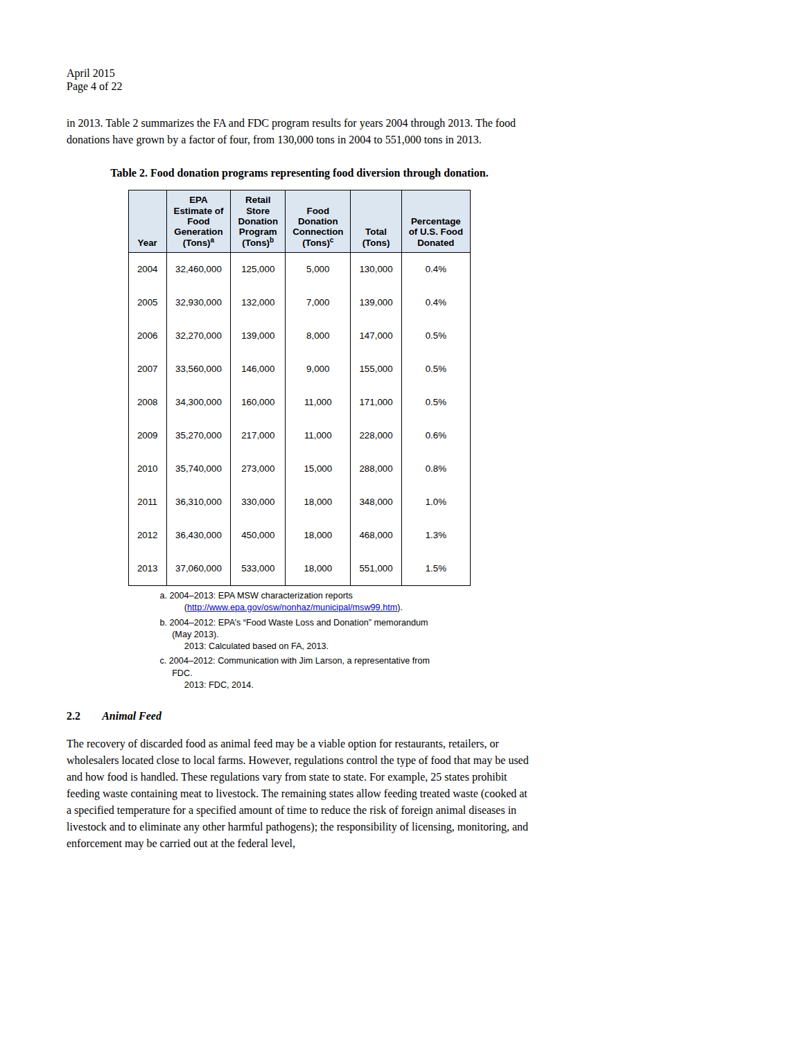April 2015
Page 4 of 22
in 2013. Table 2 summarizes the FA and FDC program results for years 2004 through 2013. The food donations have grown by a factor of four, from 130,000 tons in 2004 to 551,000 tons in 2013.
Table 2. Food donation programs representing food diversion through donation.
| Year | EPA Estimate of Food Generation (Tons) a | Retail Store Donation Program (Tons) b | Food Donation Connection (Tons) c | Total (Tons) | Percentage of U.S. Food Donated |
| --- | --- | --- | --- | --- | --- |
| 2004 | 32,460,000 | 125,000 | 5,000 | 130,000 | 0.4% |
| 2005 | 32,930,000 | 132,000 | 7,000 | 139,000 | 0.4% |
| 2006 | 32,270,000 | 139,000 | 8,000 | 147,000 | 0.5% |
| 2007 | 33,560,000 | 146,000 | 9,000 | 155,000 | 0.5% |
| 2008 | 34,300,000 | 160,000 | 11,000 | 171,000 | 0.5% |
| 2009 | 35,270,000 | 217,000 | 11,000 | 228,000 | 0.6% |
| 2010 | 35,740,000 | 273,000 | 15,000 | 288,000 | 0.8% |
| 2011 | 36,310,000 | 330,000 | 18,000 | 348,000 | 1.0% |
| 2012 | 36,430,000 | 450,000 | 18,000 | 468,000 | 1.3% |
| 2013 | 37,060,000 | 533,000 | 18,000 | 551,000 | 1.5% |
a. 2004–2013: EPA MSW characterization reports(http://www.epa.gov/osw/nonhaz/municipal/msw99.htm).
b. 2004–2012: EPA’s “Food Waste Loss and Donation” memorandum (May 2013).2013: Calculated based on FA, 2013.
c. 2004–2012: Communication with Jim Larson, a representative from FDC.2013: FDC, 2014.
2.2 Animal Feed
The recovery of discarded food as animal feed may be a viable option for restaurants, retailers, or wholesalers located close to local farms. However, regulations control the type of food that may be used and how food is handled. These regulations vary from state to state. For example, 25 states prohibit feeding waste containing meat to livestock. The remaining states allow feeding treated waste (cooked at a specified temperature for a specified amount of time to reduce the risk of foreign animal diseases in livestock and to eliminate any other harmful pathogens); the responsibility of licensing, monitoring, and enforcement may be carried out at the federal level,